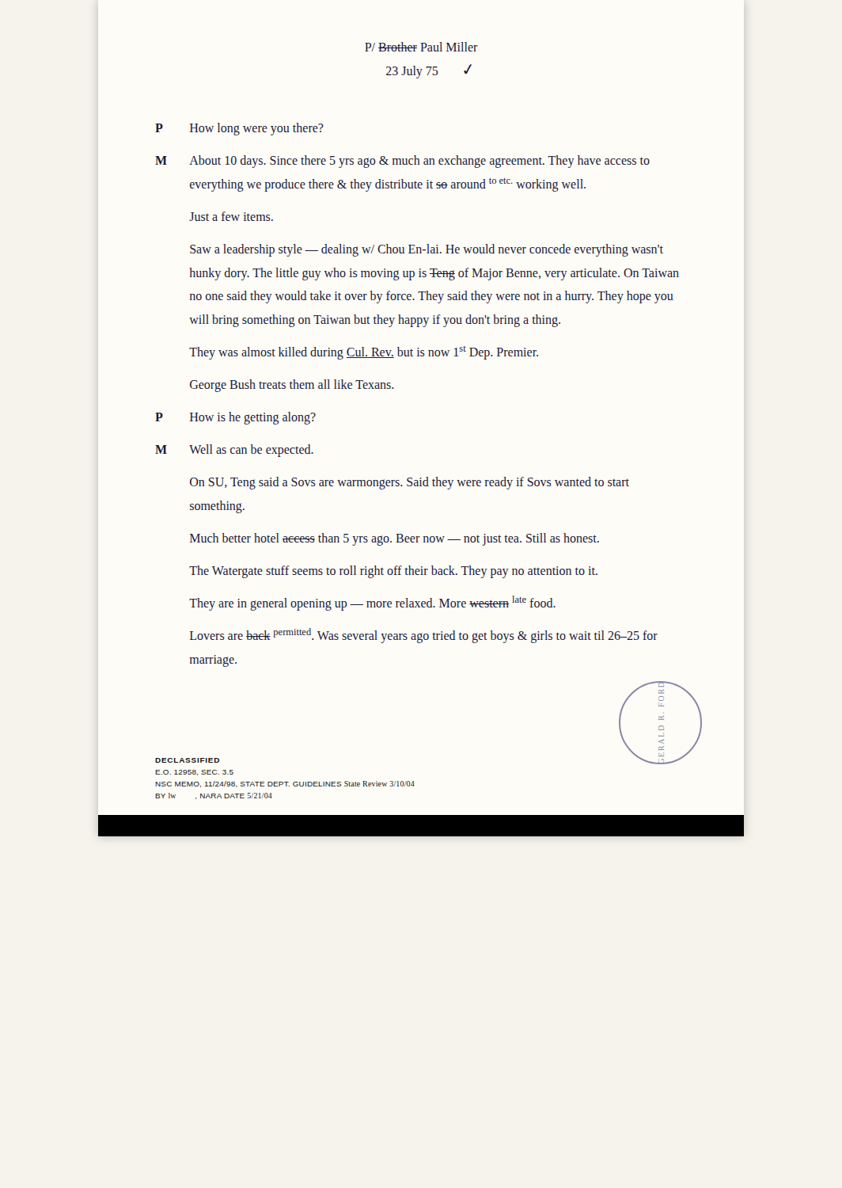P/ Brother Paul Miller
23 July 75 ✓
| P | How long were you there? |
| M | About 10 days. Since there 5 yrs ago & much an exchange agreement. They have access to everything we produce there & they distribute it so around to etc. working well. |
| | Just a few items. |
| | Saw a leadership style — dealing w/ Chou En-lai. He would never concede everything wasn't hunky dory. The little guy who is moving up is Teng of Major Benne, very articulate. On Taiwan no one said they would take it over by force. They said they were not in a hurry. They hope you will bring something on Taiwan but they happy if you don't bring a thing. |
| | They was almost killed during Cul. Rev. but is now 1 st Dep. Premier. |
| | George Bush treats them all like Texans. |
| P | How is he getting along? |
| M | Well as can be expected. |
| | On SU, Teng said a Sovs are warmongers. Said they were ready if Sovs wanted to start something. |
| | Much better hotel access than 5 yrs ago. Beer now — not just tea. Still as honest. |
| | The Watergate stuff seems to roll right off their back. They pay no attention to it. |
| | They are in general opening up — more relaxed. More western late food. |
| | Lovers are back permitted . Was several years ago tried to get boys & girls to wait til 26–25 for marriage. |
GERALD R. FORD
DECLASSIFIED
E.O. 12958, SEC. 3.5
NSC MEMO, 11/24/98, STATE DEPT. GUIDELINES State Review 3/10/04
BY lw , NARA DATE 5/21/04